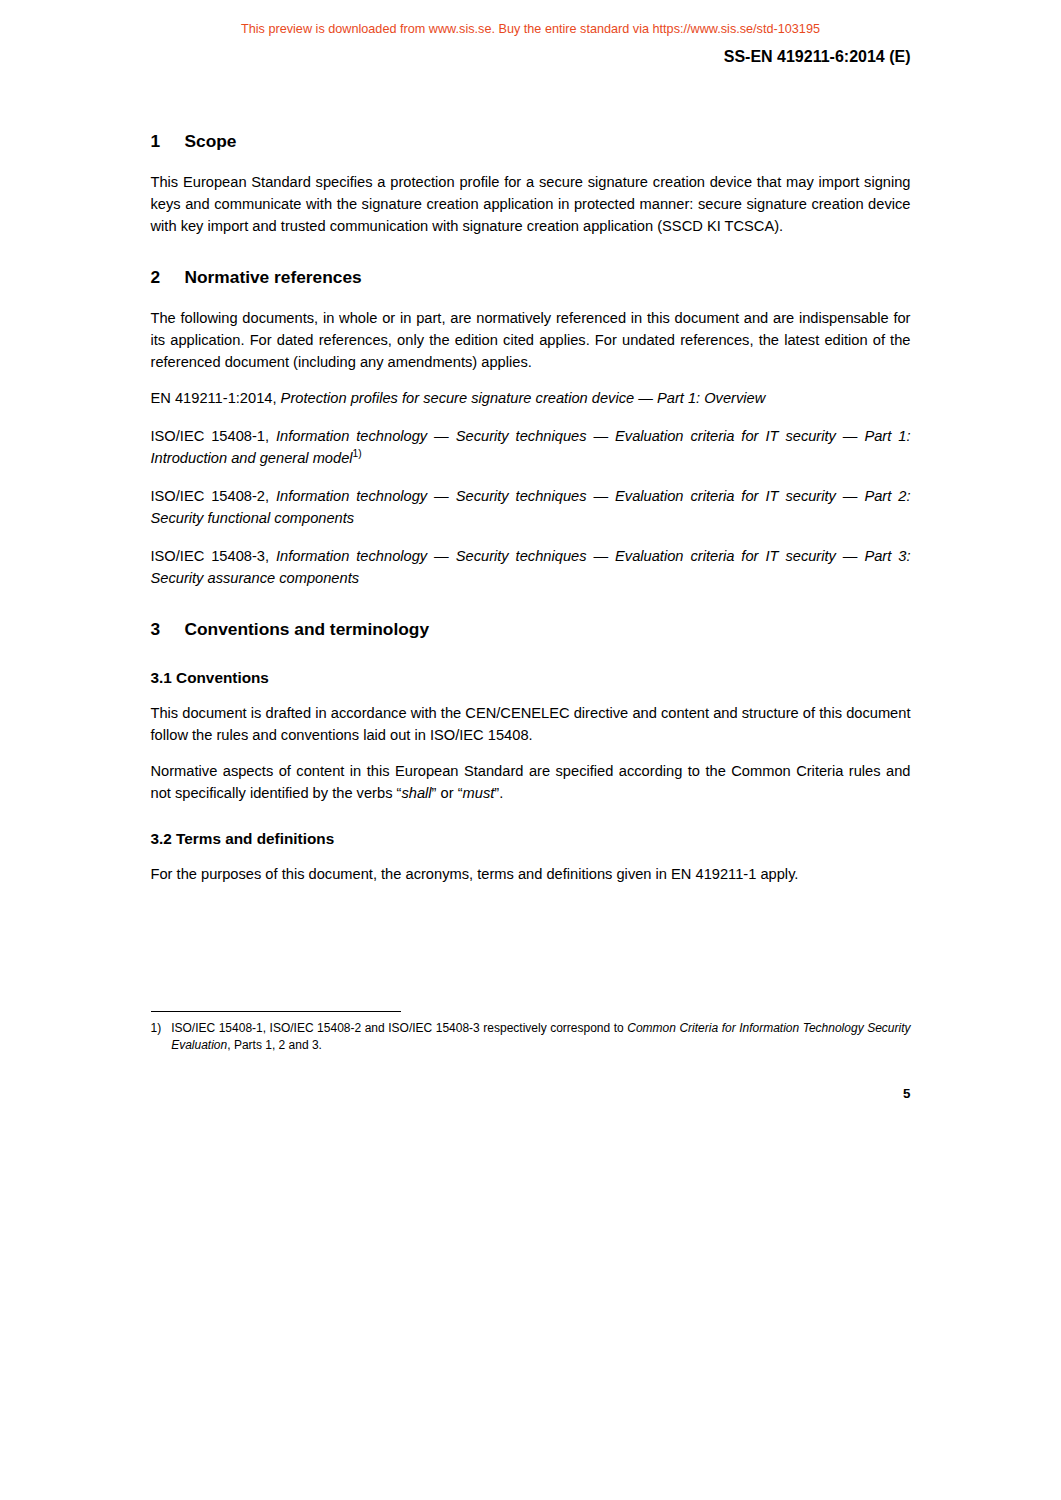This preview is downloaded from www.sis.se. Buy the entire standard via https://www.sis.se/std-103195
SS-EN 419211-6:2014 (E)
1 Scope
This European Standard specifies a protection profile for a secure signature creation device that may import signing keys and communicate with the signature creation application in protected manner: secure signature creation device with key import and trusted communication with signature creation application (SSCD KI TCSCA).
2 Normative references
The following documents, in whole or in part, are normatively referenced in this document and are indispensable for its application. For dated references, only the edition cited applies. For undated references, the latest edition of the referenced document (including any amendments) applies.
EN 419211-1:2014, Protection profiles for secure signature creation device — Part 1: Overview
ISO/IEC 15408-1, Information technology — Security techniques — Evaluation criteria for IT security — Part 1: Introduction and general model1)
ISO/IEC 15408-2, Information technology — Security techniques — Evaluation criteria for IT security — Part 2: Security functional components
ISO/IEC 15408-3, Information technology — Security techniques — Evaluation criteria for IT security — Part 3: Security assurance components
3 Conventions and terminology
3.1 Conventions
This document is drafted in accordance with the CEN/CENELEC directive and content and structure of this document follow the rules and conventions laid out in ISO/IEC 15408.
Normative aspects of content in this European Standard are specified according to the Common Criteria rules and not specifically identified by the verbs “shall” or “must”.
3.2 Terms and definitions
For the purposes of this document, the acronyms, terms and definitions given in EN 419211-1 apply.
1) ISO/IEC 15408-1, ISO/IEC 15408-2 and ISO/IEC 15408-3 respectively correspond to Common Criteria for Information Technology Security Evaluation, Parts 1, 2 and 3.
5